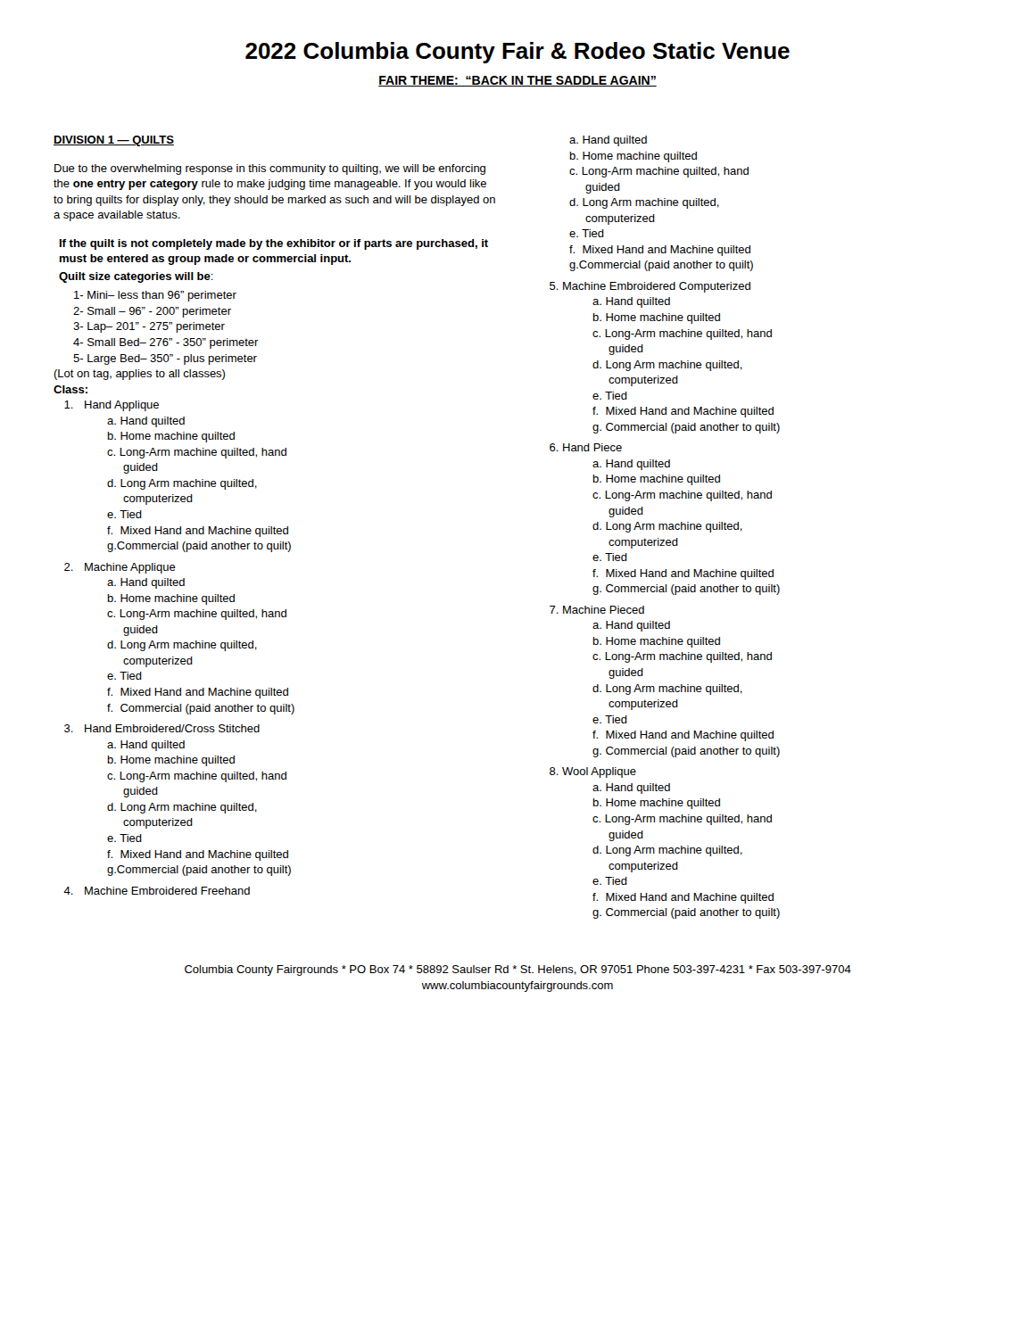2022 Columbia County Fair & Rodeo Static Venue
FAIR THEME: “BACK IN THE SADDLE AGAIN”
DIVISION 1 — QUILTS
Due to the overwhelming response in this community to quilting, we will be enforcing the one entry per category rule to make judging time manageable. If you would like to bring quilts for display only, they should be marked as such and will be displayed on a space available status.
If the quilt is not completely made by the exhibitor or if parts are purchased, it must be entered as group made or commercial input.
Quilt size categories will be:
1- Mini– less than 96” perimeter
2- Small – 96” - 200” perimeter
3- Lap– 201” - 275” perimeter
4- Small Bed– 276” - 350” perimeter
5- Large Bed– 350” - plus perimeter
(Lot on tag, applies to all classes)
Class:
Hand Applique
a. Hand quilted
b. Home machine quilted
c. Long-Arm machine quilted, hand guided
d. Long Arm machine quilted, computerized
e. Tied
f. Mixed Hand and Machine quilted
g.Commercial (paid another to quilt)
Machine Applique
a. Hand quilted
b. Home machine quilted
c. Long-Arm machine quilted, hand guided
d. Long Arm machine quilted, computerized
e. Tied
f. Mixed Hand and Machine quilted
f. Commercial (paid another to quilt)
Hand Embroidered/Cross Stitched
a. Hand quilted
b. Home machine quilted
c. Long-Arm machine quilted, hand guided
d. Long Arm machine quilted, computerized
e. Tied
f. Mixed Hand and Machine quilted
g.Commercial (paid another to quilt)
Machine Embroidered Freehand
a. Hand quilted
b. Home machine quilted
c. Long-Arm machine quilted, hand guided
d. Long Arm machine quilted, computerized
e. Tied
f. Mixed Hand and Machine quilted
g.Commercial (paid another to quilt)
Machine Embroidered Computerized
a. Hand quilted
b. Home machine quilted
c. Long-Arm machine quilted, hand guided
d. Long Arm machine quilted, computerized
e. Tied
f. Mixed Hand and Machine quilted
g. Commercial (paid another to quilt)
Hand Piece
a. Hand quilted
b. Home machine quilted
c. Long-Arm machine quilted, hand guided
d. Long Arm machine quilted, computerized
e. Tied
f. Mixed Hand and Machine quilted
g. Commercial (paid another to quilt)
Machine Pieced
a. Hand quilted
b. Home machine quilted
c. Long-Arm machine quilted, hand guided
d. Long Arm machine quilted, computerized
e. Tied
f. Mixed Hand and Machine quilted
g. Commercial (paid another to quilt)
Wool Applique
a. Hand quilted
b. Home machine quilted
c. Long-Arm machine quilted, hand guided
d. Long Arm machine quilted, computerized
e. Tied
f. Mixed Hand and Machine quilted
g. Commercial (paid another to quilt)
Columbia County Fairgrounds * PO Box 74 * 58892 Saulser Rd * St. Helens, OR 97051 Phone 503-397-4231 * Fax 503-397-9704
www.columbiacountyfairgrounds.com